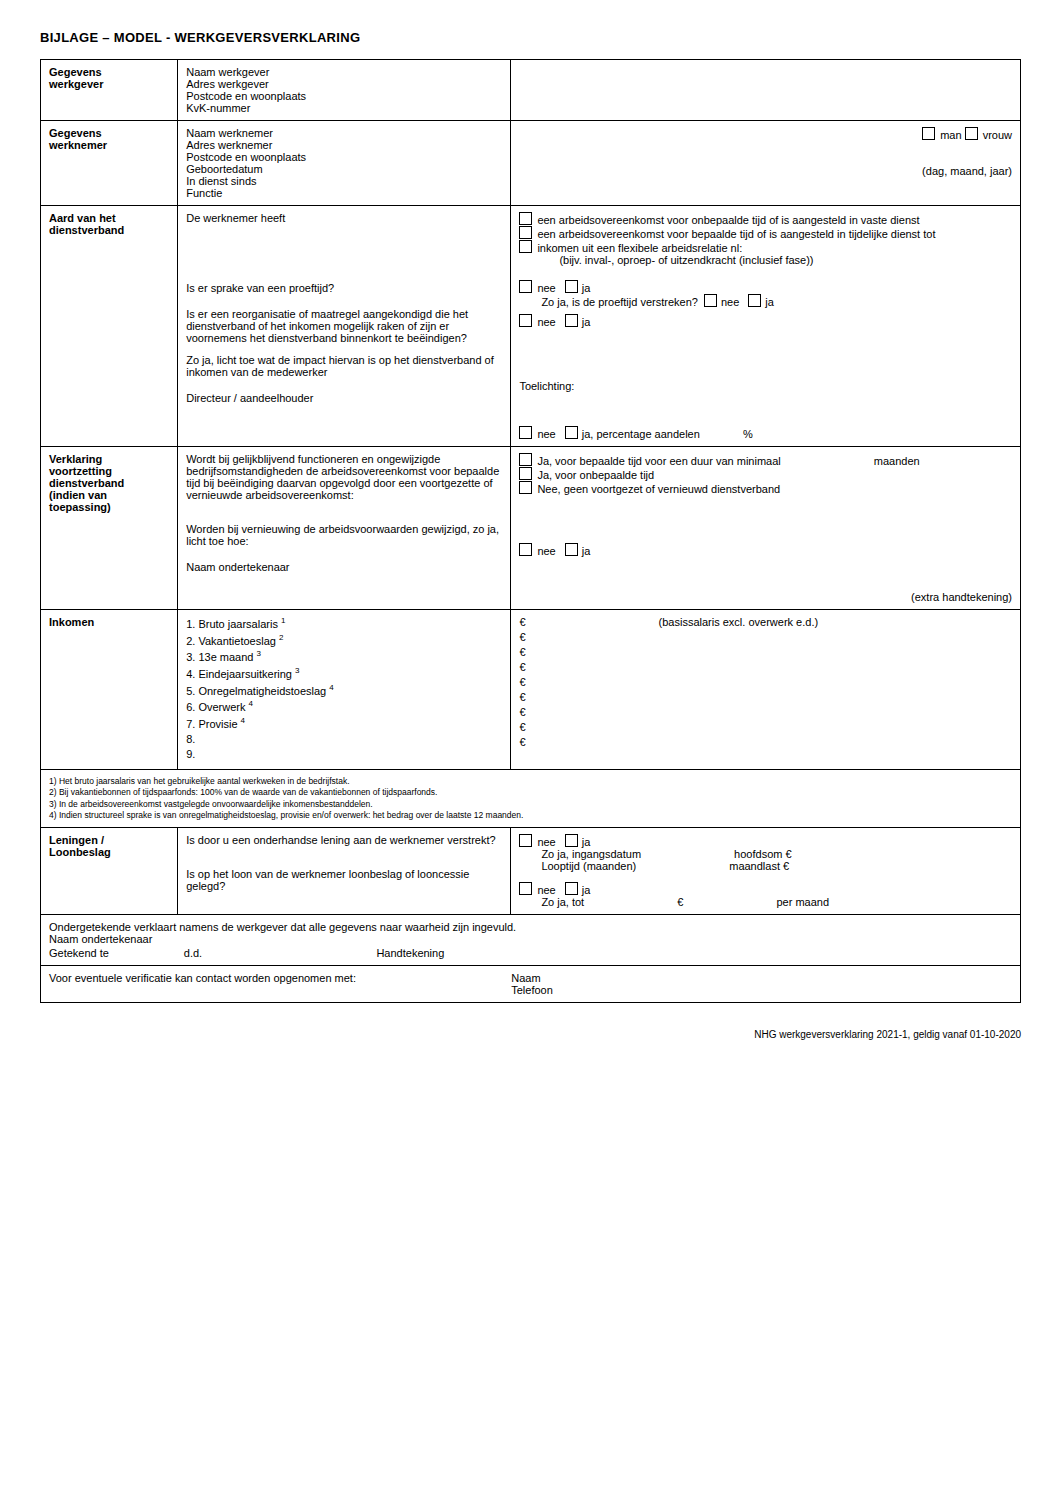BIJLAGE – MODEL - WERKGEVERSVERKLARING
| Gegevens werkgever | Naam werkgever Adres werkgever Postcode en woonplaats KvK-nummer | |
| Gegevens werknemer | Naam werknemer Adres werknemer Postcode en woonplaats Geboortedatum In dienst sinds Functie | man vrouw (dag, maand, jaar) |
| Aard van het dienstverband | De werknemer heeft Is er sprake van een proeftijd? Is er een reorganisatie of maatregel aangekondigd die het dienstverband of het inkomen mogelijk raken of zijn er voornemens het dienstverband binnenkort te beëindigen? Zo ja, licht toe wat de impact hiervan is op het dienstverband of inkomen van de medewerker Directeur / aandeelhouder | een arbeidsovereenkomst voor onbepaalde tijd of is aangesteld in vaste dienst een arbeidsovereenkomst voor bepaalde tijd of is aangesteld in tijdelijke dienst tot inkomen uit een flexibele arbeidsrelatie nl: (bijv. inval-, oproep- of uitzendkracht (inclusief fase)) nee ja Zo ja, is de proeftijd verstreken? nee ja nee ja Toelichting: nee ja, percentage aandelen % |
| Verklaring voortzetting dienstverband (indien van toepassing) | Wordt bij gelijkblijvend functioneren en ongewijzigde bedrijfsomstandigheden de arbeidsovereenkomst voor bepaalde tijd bij beëindiging daarvan opgevolgd door een voortgezette of vernieuwde arbeidsovereenkomst: Worden bij vernieuwing de arbeidsvoorwaarden gewijzigd, zo ja, licht toe hoe: Naam ondertekenaar | Ja, voor bepaalde tijd voor een duur van minimaal maanden Ja, voor onbepaalde tijd Nee, geen voortgezet of vernieuwd dienstverband nee ja (extra handtekening) |
| Inkomen | 1. Bruto jaarsalaris 1 2. Vakantietoeslag 2 3. 13e maand 3 4. Eindejaarsuitkering 3 5. Onregelmatigheidstoeslag 4 6. Overwerk 4 7. Provisie 4 8. 9. | € (basissalaris excl. overwerk e.d.) € € € € € € € € |
| 1) Het bruto jaarsalaris van het gebruikelijke aantal werkweken in de bedrijfstak. 2) Bij vakantiebonnen of tijdspaarfonds: 100% van de waarde van de vakantiebonnen of tijdspaarfonds. 3) In de arbeidsovereenkomst vastgelegde onvoorwaardelijke inkomensbestanddelen. 4) Indien structureel sprake is van onregelmatigheidstoeslag, provisie en/of overwerk: het bedrag over de laatste 12 maanden. |
| Leningen / Loonbeslag | Is door u een onderhandse lening aan de werknemer verstrekt? Is op het loon van de werknemer loonbeslag of looncessie gelegd? | nee ja Zo ja, ingangsdatum hoofdsom € Looptijd (maanden) maandlast € nee ja Zo ja, tot € per maand |
| Ondergetekende verklaart namens de werkgever dat alle gegevens naar waarheid zijn ingevuld. Naam ondertekenaar / Getekend te / d.d. / Handtekening / |
| / Voor eventuele verificatie kan contact worden opgenomen met: / Naam Telefoon / |
NHG werkgeversverklaring 2021-1, geldig vanaf 01-10-2020